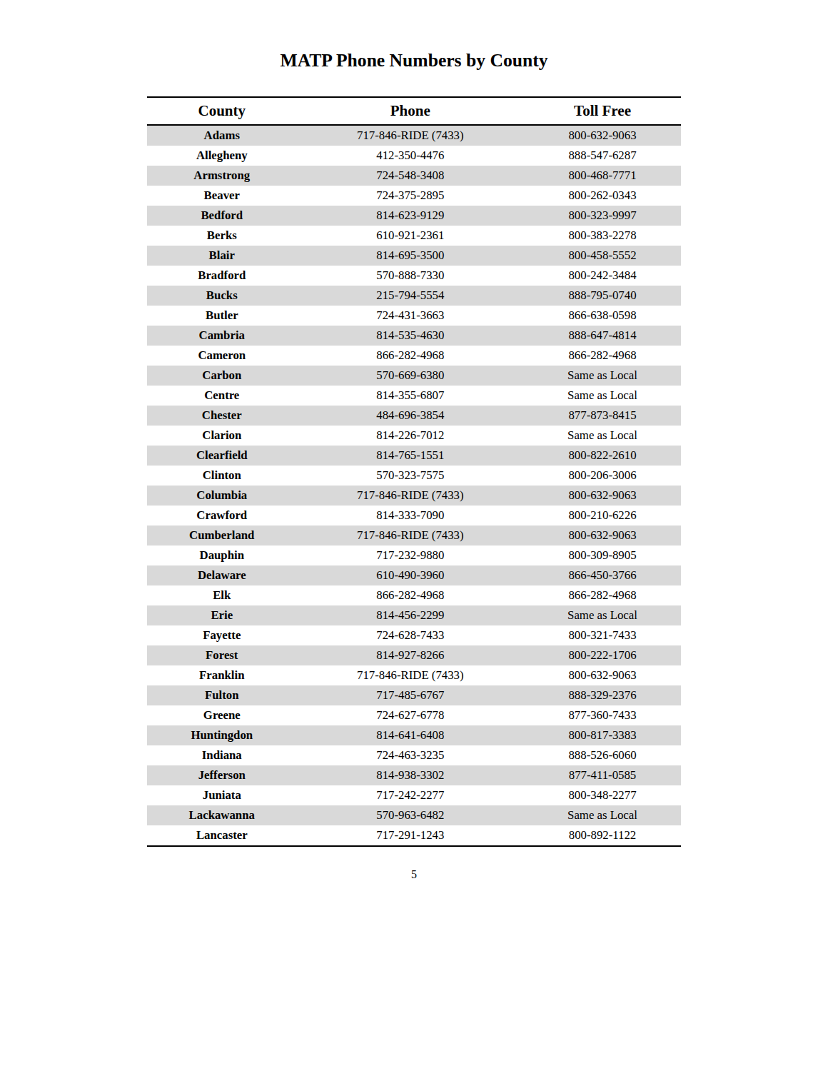MATP Phone Numbers by County
| County | Phone | Toll Free |
| --- | --- | --- |
| Adams | 717-846-RIDE (7433) | 800-632-9063 |
| Allegheny | 412-350-4476 | 888-547-6287 |
| Armstrong | 724-548-3408 | 800-468-7771 |
| Beaver | 724-375-2895 | 800-262-0343 |
| Bedford | 814-623-9129 | 800-323-9997 |
| Berks | 610-921-2361 | 800-383-2278 |
| Blair | 814-695-3500 | 800-458-5552 |
| Bradford | 570-888-7330 | 800-242-3484 |
| Bucks | 215-794-5554 | 888-795-0740 |
| Butler | 724-431-3663 | 866-638-0598 |
| Cambria | 814-535-4630 | 888-647-4814 |
| Cameron | 866-282-4968 | 866-282-4968 |
| Carbon | 570-669-6380 | Same as Local |
| Centre | 814-355-6807 | Same as Local |
| Chester | 484-696-3854 | 877-873-8415 |
| Clarion | 814-226-7012 | Same as Local |
| Clearfield | 814-765-1551 | 800-822-2610 |
| Clinton | 570-323-7575 | 800-206-3006 |
| Columbia | 717-846-RIDE (7433) | 800-632-9063 |
| Crawford | 814-333-7090 | 800-210-6226 |
| Cumberland | 717-846-RIDE (7433) | 800-632-9063 |
| Dauphin | 717-232-9880 | 800-309-8905 |
| Delaware | 610-490-3960 | 866-450-3766 |
| Elk | 866-282-4968 | 866-282-4968 |
| Erie | 814-456-2299 | Same as Local |
| Fayette | 724-628-7433 | 800-321-7433 |
| Forest | 814-927-8266 | 800-222-1706 |
| Franklin | 717-846-RIDE (7433) | 800-632-9063 |
| Fulton | 717-485-6767 | 888-329-2376 |
| Greene | 724-627-6778 | 877-360-7433 |
| Huntingdon | 814-641-6408 | 800-817-3383 |
| Indiana | 724-463-3235 | 888-526-6060 |
| Jefferson | 814-938-3302 | 877-411-0585 |
| Juniata | 717-242-2277 | 800-348-2277 |
| Lackawanna | 570-963-6482 | Same as Local |
| Lancaster | 717-291-1243 | 800-892-1122 |
5